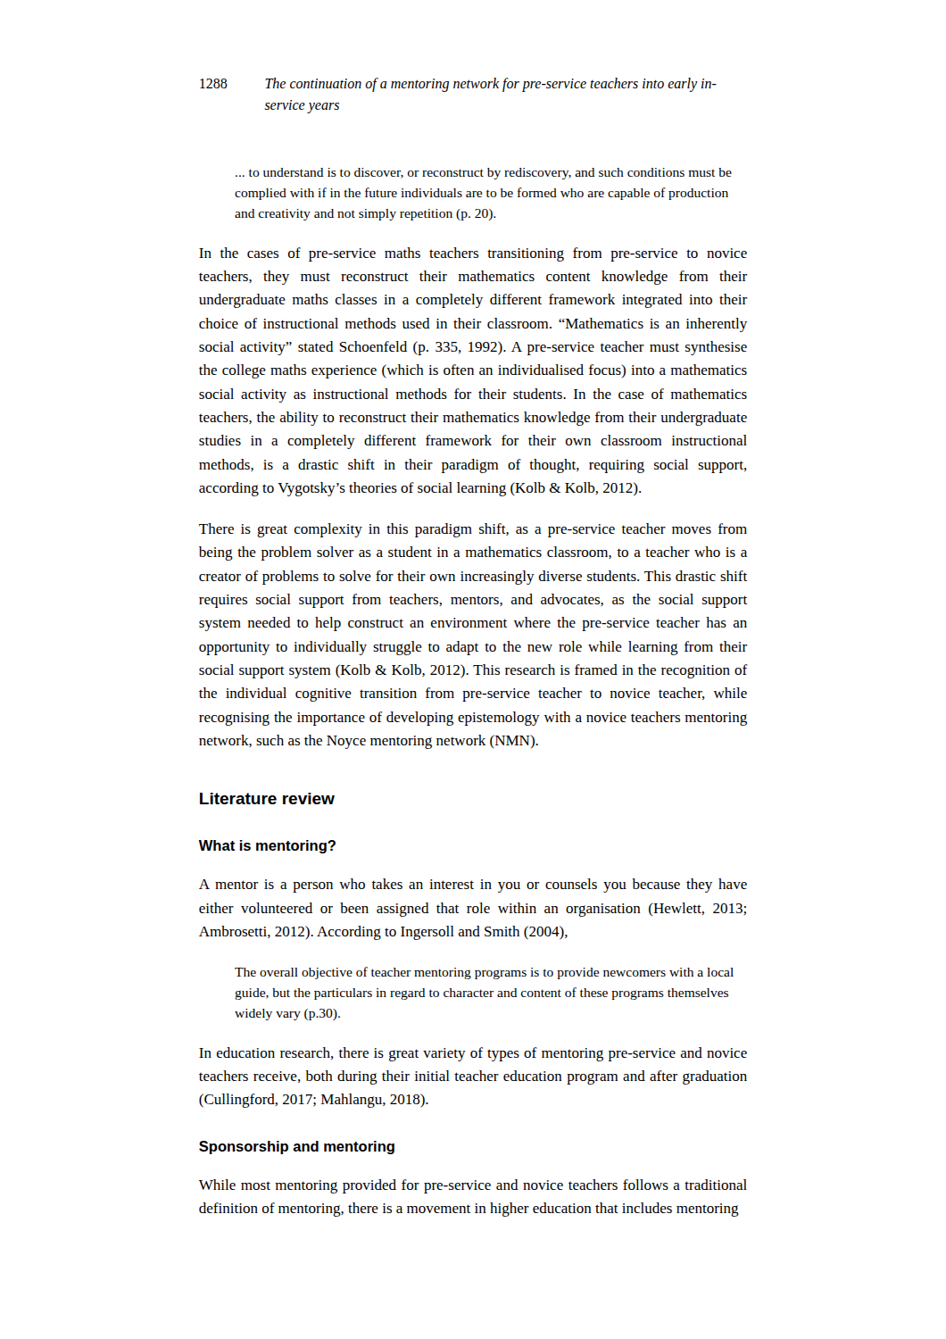1288 The continuation of a mentoring network for pre-service teachers into early in-service years
... to understand is to discover, or reconstruct by rediscovery, and such conditions must be complied with if in the future individuals are to be formed who are capable of production and creativity and not simply repetition (p. 20).
In the cases of pre-service maths teachers transitioning from pre-service to novice teachers, they must reconstruct their mathematics content knowledge from their undergraduate maths classes in a completely different framework integrated into their choice of instructional methods used in their classroom. “Mathematics is an inherently social activity” stated Schoenfeld (p. 335, 1992). A pre-service teacher must synthesise the college maths experience (which is often an individualised focus) into a mathematics social activity as instructional methods for their students. In the case of mathematics teachers, the ability to reconstruct their mathematics knowledge from their undergraduate studies in a completely different framework for their own classroom instructional methods, is a drastic shift in their paradigm of thought, requiring social support, according to Vygotsky’s theories of social learning (Kolb & Kolb, 2012).
There is great complexity in this paradigm shift, as a pre-service teacher moves from being the problem solver as a student in a mathematics classroom, to a teacher who is a creator of problems to solve for their own increasingly diverse students. This drastic shift requires social support from teachers, mentors, and advocates, as the social support system needed to help construct an environment where the pre-service teacher has an opportunity to individually struggle to adapt to the new role while learning from their social support system (Kolb & Kolb, 2012). This research is framed in the recognition of the individual cognitive transition from pre-service teacher to novice teacher, while recognising the importance of developing epistemology with a novice teachers mentoring network, such as the Noyce mentoring network (NMN).
Literature review
What is mentoring?
A mentor is a person who takes an interest in you or counsels you because they have either volunteered or been assigned that role within an organisation (Hewlett, 2013; Ambrosetti, 2012). According to Ingersoll and Smith (2004),
The overall objective of teacher mentoring programs is to provide newcomers with a local guide, but the particulars in regard to character and content of these programs themselves widely vary (p.30).
In education research, there is great variety of types of mentoring pre-service and novice teachers receive, both during their initial teacher education program and after graduation (Cullingford, 2017; Mahlangu, 2018).
Sponsorship and mentoring
While most mentoring provided for pre-service and novice teachers follows a traditional definition of mentoring, there is a movement in higher education that includes mentoring